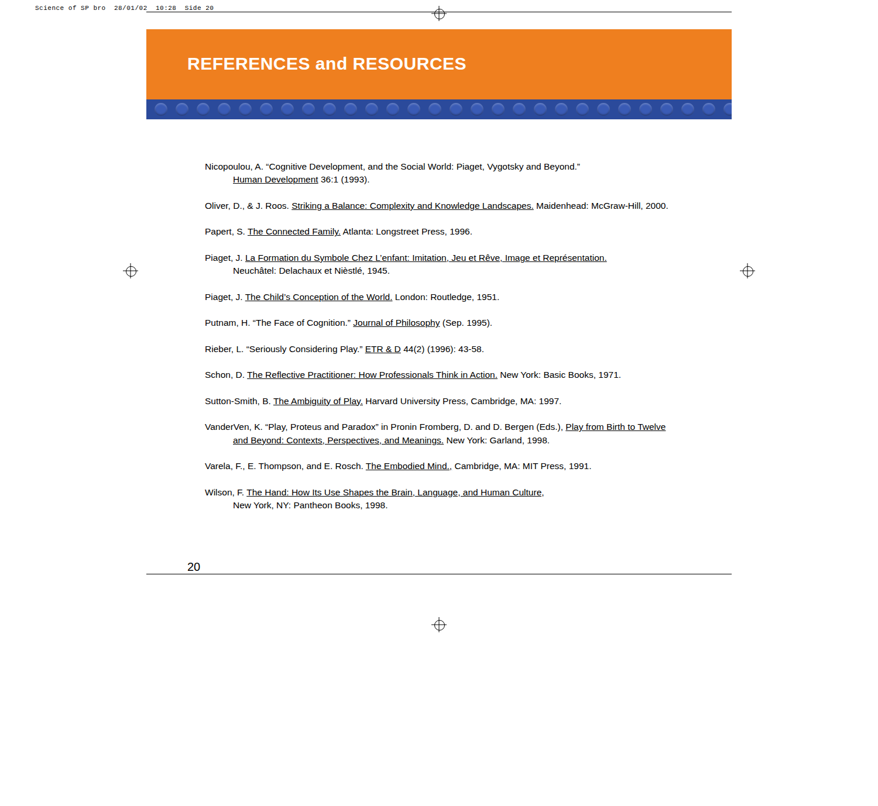Science of SP bro 28/01/02 10:28 Side 20
REFERENCES and RESOURCES
Nicopoulou, A. “Cognitive Development, and the Social World: Piaget, Vygotsky and Beyond.” Human Development 36:1 (1993).
Oliver, D., & J. Roos. Striking a Balance: Complexity and Knowledge Landscapes. Maidenhead: McGraw-Hill, 2000.
Papert, S. The Connected Family. Atlanta: Longstreet Press, 1996.
Piaget, J. La Formation du Symbole Chez L’enfant: Imitation, Jeu et Rêve, Image et Représentation. Neuchâtel: Delachaux et Nièstlé, 1945.
Piaget, J. The Child’s Conception of the World. London: Routledge, 1951.
Putnam, H. “The Face of Cognition.” Journal of Philosophy (Sep. 1995).
Rieber, L. “Seriously Considering Play.” ETR & D 44(2) (1996): 43-58.
Schon, D. The Reflective Practitioner: How Professionals Think in Action. New York: Basic Books, 1971.
Sutton-Smith, B. The Ambiguity of Play. Harvard University Press, Cambridge, MA: 1997.
VanderVen, K. “Play, Proteus and Paradox” in Pronin Fromberg, D. and D. Bergen (Eds.), Play from Birth to Twelve and Beyond: Contexts, Perspectives, and Meanings. New York: Garland, 1998.
Varela, F., E. Thompson, and E. Rosch. The Embodied Mind., Cambridge, MA: MIT Press, 1991.
Wilson, F. The Hand: How Its Use Shapes the Brain, Language, and Human Culture, New York, NY: Pantheon Books, 1998.
20